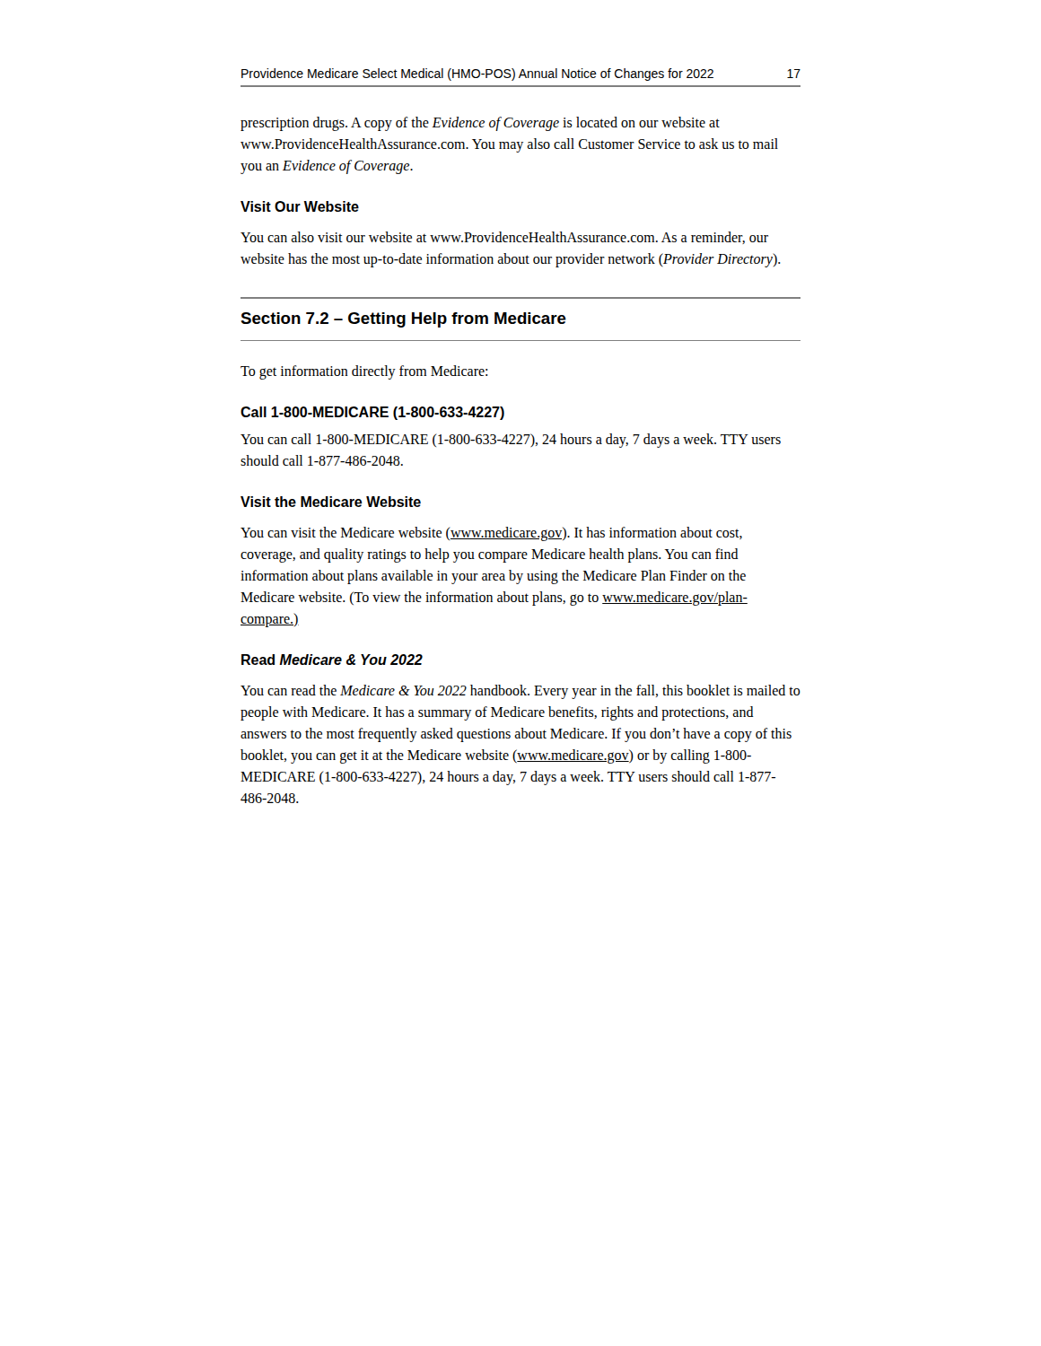Providence Medicare Select Medical (HMO-POS) Annual Notice of Changes for 2022
17
prescription drugs. A copy of the Evidence of Coverage is located on our website at www.ProvidenceHealthAssurance.com. You may also call Customer Service to ask us to mail you an Evidence of Coverage.
Visit Our Website
You can also visit our website at www.ProvidenceHealthAssurance.com. As a reminder, our website has the most up-to-date information about our provider network (Provider Directory).
Section 7.2 – Getting Help from Medicare
To get information directly from Medicare:
Call 1-800-MEDICARE (1-800-633-4227)
You can call 1-800-MEDICARE (1-800-633-4227), 24 hours a day, 7 days a week. TTY users should call 1-877-486-2048.
Visit the Medicare Website
You can visit the Medicare website (www.medicare.gov). It has information about cost, coverage, and quality ratings to help you compare Medicare health plans. You can find information about plans available in your area by using the Medicare Plan Finder on the Medicare website. (To view the information about plans, go to www.medicare.gov/plan-compare.)
Read Medicare & You 2022
You can read the Medicare & You 2022 handbook. Every year in the fall, this booklet is mailed to people with Medicare. It has a summary of Medicare benefits, rights and protections, and answers to the most frequently asked questions about Medicare. If you don’t have a copy of this booklet, you can get it at the Medicare website (www.medicare.gov) or by calling 1-800-MEDICARE (1-800-633-4227), 24 hours a day, 7 days a week. TTY users should call 1-877-486-2048.